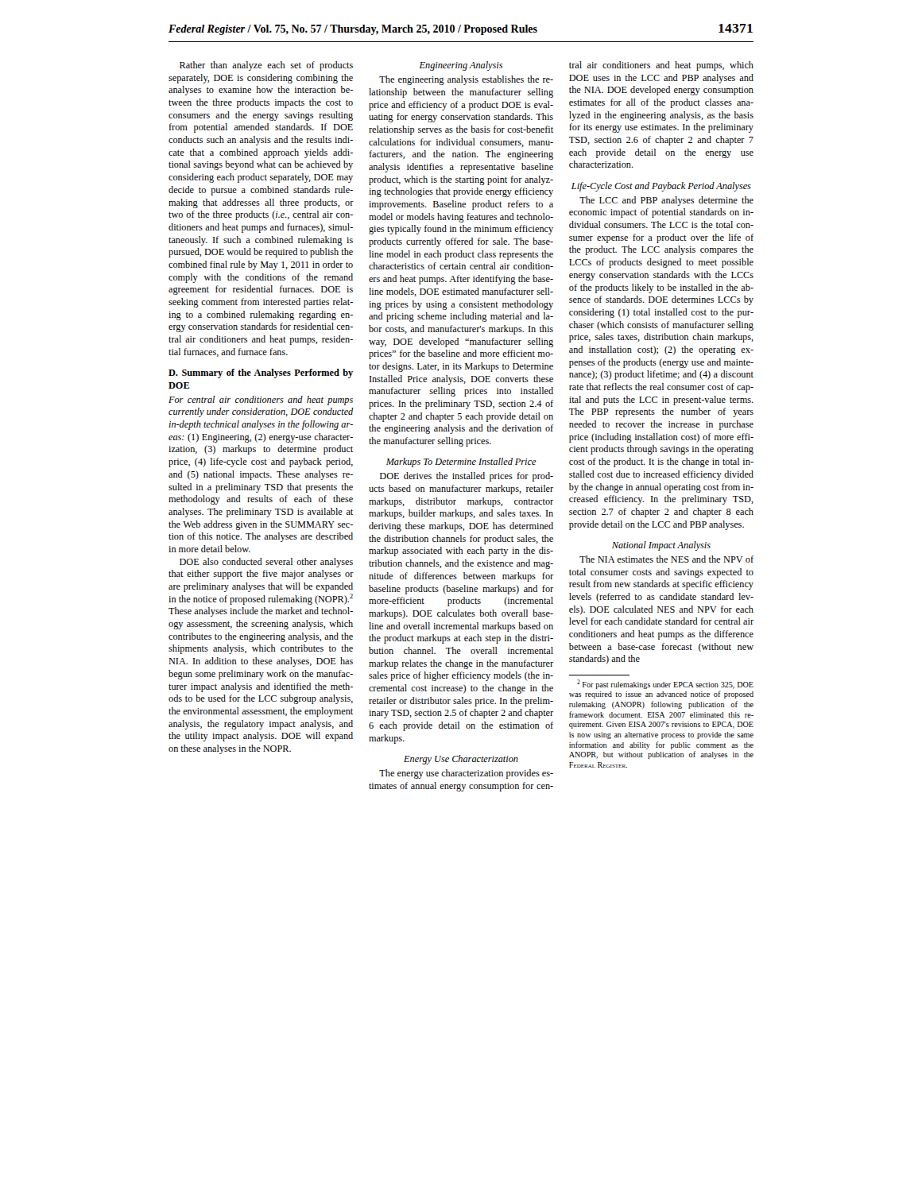Federal Register / Vol. 75, No. 57 / Thursday, March 25, 2010 / Proposed Rules
14371
Rather than analyze each set of products separately, DOE is considering combining the analyses to examine how the interaction between the three products impacts the cost to consumers and the energy savings resulting from potential amended standards. If DOE conducts such an analysis and the results indicate that a combined approach yields additional savings beyond what can be achieved by considering each product separately, DOE may decide to pursue a combined standards rulemaking that addresses all three products, or two of the three products (i.e., central air conditioners and heat pumps and furnaces), simultaneously. If such a combined rulemaking is pursued, DOE would be required to publish the combined final rule by May 1, 2011 in order to comply with the conditions of the remand agreement for residential furnaces. DOE is seeking comment from interested parties relating to a combined rulemaking regarding energy conservation standards for residential central air conditioners and heat pumps, residential furnaces, and furnace fans.
D. Summary of the Analyses Performed by DOE
For central air conditioners and heat pumps currently under consideration, DOE conducted in-depth technical analyses in the following areas: (1) Engineering, (2) energy-use characterization, (3) markups to determine product price, (4) life-cycle cost and payback period, and (5) national impacts. These analyses resulted in a preliminary TSD that presents the methodology and results of each of these analyses. The preliminary TSD is available at the Web address given in the SUMMARY section of this notice. The analyses are described in more detail below.
DOE also conducted several other analyses that either support the five major analyses or are preliminary analyses that will be expanded in the notice of proposed rulemaking (NOPR).2 These analyses include the market and technology assessment, the screening analysis, which contributes to the engineering analysis, and the shipments analysis, which contributes to the NIA. In addition to these analyses, DOE has begun some preliminary work on the manufacturer impact analysis and identified the methods to be used for the LCC subgroup analysis, the environmental assessment, the employment analysis, the regulatory impact analysis, and the utility impact analysis. DOE will expand on these analyses in the NOPR.
Engineering Analysis
The engineering analysis establishes the relationship between the manufacturer selling price and efficiency of a product DOE is evaluating for energy conservation standards. This relationship serves as the basis for cost-benefit calculations for individual consumers, manufacturers, and the nation. The engineering analysis identifies a representative baseline product, which is the starting point for analyzing technologies that provide energy efficiency improvements. Baseline product refers to a model or models having features and technologies typically found in the minimum efficiency products currently offered for sale. The baseline model in each product class represents the characteristics of certain central air conditioners and heat pumps. After identifying the baseline models, DOE estimated manufacturer selling prices by using a consistent methodology and pricing scheme including material and labor costs, and manufacturer's markups. In this way, DOE developed “manufacturer selling prices” for the baseline and more efficient motor designs. Later, in its Markups to Determine Installed Price analysis, DOE converts these manufacturer selling prices into installed prices. In the preliminary TSD, section 2.4 of chapter 2 and chapter 5 each provide detail on the engineering analysis and the derivation of the manufacturer selling prices.
Markups To Determine Installed Price
DOE derives the installed prices for products based on manufacturer markups, retailer markups, distributor markups, contractor markups, builder markups, and sales taxes. In deriving these markups, DOE has determined the distribution channels for product sales, the markup associated with each party in the distribution channels, and the existence and magnitude of differences between markups for baseline products (baseline markups) and for more-efficient products (incremental markups). DOE calculates both overall baseline and overall incremental markups based on the product markups at each step in the distribution channel. The overall incremental markup relates the change in the manufacturer sales price of higher efficiency models (the incremental cost increase) to the change in the retailer or distributor sales price. In the preliminary TSD, section 2.5 of chapter 2 and chapter 6 each provide detail on the estimation of markups.
Energy Use Characterization
The energy use characterization provides estimates of annual energy consumption for central air conditioners and heat pumps, which DOE uses in the LCC and PBP analyses and the NIA. DOE developed energy consumption estimates for all of the product classes analyzed in the engineering analysis, as the basis for its energy use estimates. In the preliminary TSD, section 2.6 of chapter 2 and chapter 7 each provide detail on the energy use characterization.
Life-Cycle Cost and Payback Period Analyses
The LCC and PBP analyses determine the economic impact of potential standards on individual consumers. The LCC is the total consumer expense for a product over the life of the product. The LCC analysis compares the LCCs of products designed to meet possible energy conservation standards with the LCCs of the products likely to be installed in the absence of standards. DOE determines LCCs by considering (1) total installed cost to the purchaser (which consists of manufacturer selling price, sales taxes, distribution chain markups, and installation cost); (2) the operating expenses of the products (energy use and maintenance); (3) product lifetime; and (4) a discount rate that reflects the real consumer cost of capital and puts the LCC in present-value terms. The PBP represents the number of years needed to recover the increase in purchase price (including installation cost) of more efficient products through savings in the operating cost of the product. It is the change in total installed cost due to increased efficiency divided by the change in annual operating cost from increased efficiency. In the preliminary TSD, section 2.7 of chapter 2 and chapter 8 each provide detail on the LCC and PBP analyses.
National Impact Analysis
The NIA estimates the NES and the NPV of total consumer costs and savings expected to result from new standards at specific efficiency levels (referred to as candidate standard levels). DOE calculated NES and NPV for each level for each candidate standard for central air conditioners and heat pumps as the difference between a base-case forecast (without new standards) and the
2 For past rulemakings under EPCA section 325, DOE was required to issue an advanced notice of proposed rulemaking (ANOPR) following publication of the framework document. EISA 2007 eliminated this requirement. Given EISA 2007's revisions to EPCA, DOE is now using an alternative process to provide the same information and ability for public comment as the ANOPR, but without publication of analyses in the Federal Register.